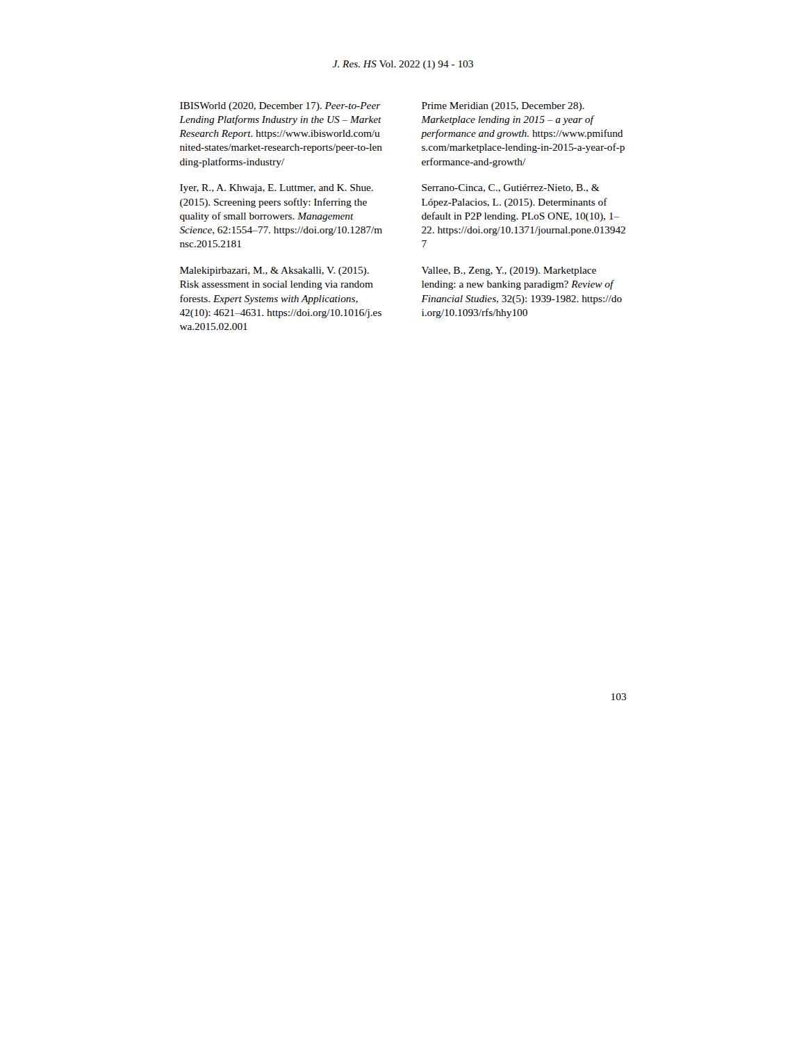J. Res. HS Vol. 2022 (1) 94 - 103
IBISWorld (2020, December 17). Peer-to-Peer Lending Platforms Industry in the US – Market Research Report. https://www.ibisworld.com/united-states/market-research-reports/peer-to-lending-platforms-industry/
Iyer, R., A. Khwaja, E. Luttmer, and K. Shue. (2015). Screening peers softly: Inferring the quality of small borrowers. Management Science, 62:1554–77. https://doi.org/10.1287/mnsc.2015.2181
Malekipirbazari, M., & Aksakalli, V. (2015). Risk assessment in social lending via random forests. Expert Systems with Applications, 42(10): 4621–4631. https://doi.org/10.1016/j.eswa.2015.02.001
Prime Meridian (2015, December 28). Marketplace lending in 2015 – a year of performance and growth. https://www.pmifunds.com/marketplace-lending-in-2015-a-year-of-performance-and-growth/
Serrano-Cinca, C., Gutiérrez-Nieto, B., & López-Palacios, L. (2015). Determinants of default in P2P lending. PLoS ONE, 10(10), 1–22. https://doi.org/10.1371/journal.pone.0139427
Vallee, B., Zeng, Y., (2019). Marketplace lending: a new banking paradigm? Review of Financial Studies, 32(5): 1939-1982. https://doi.org/10.1093/rfs/hhy100
103